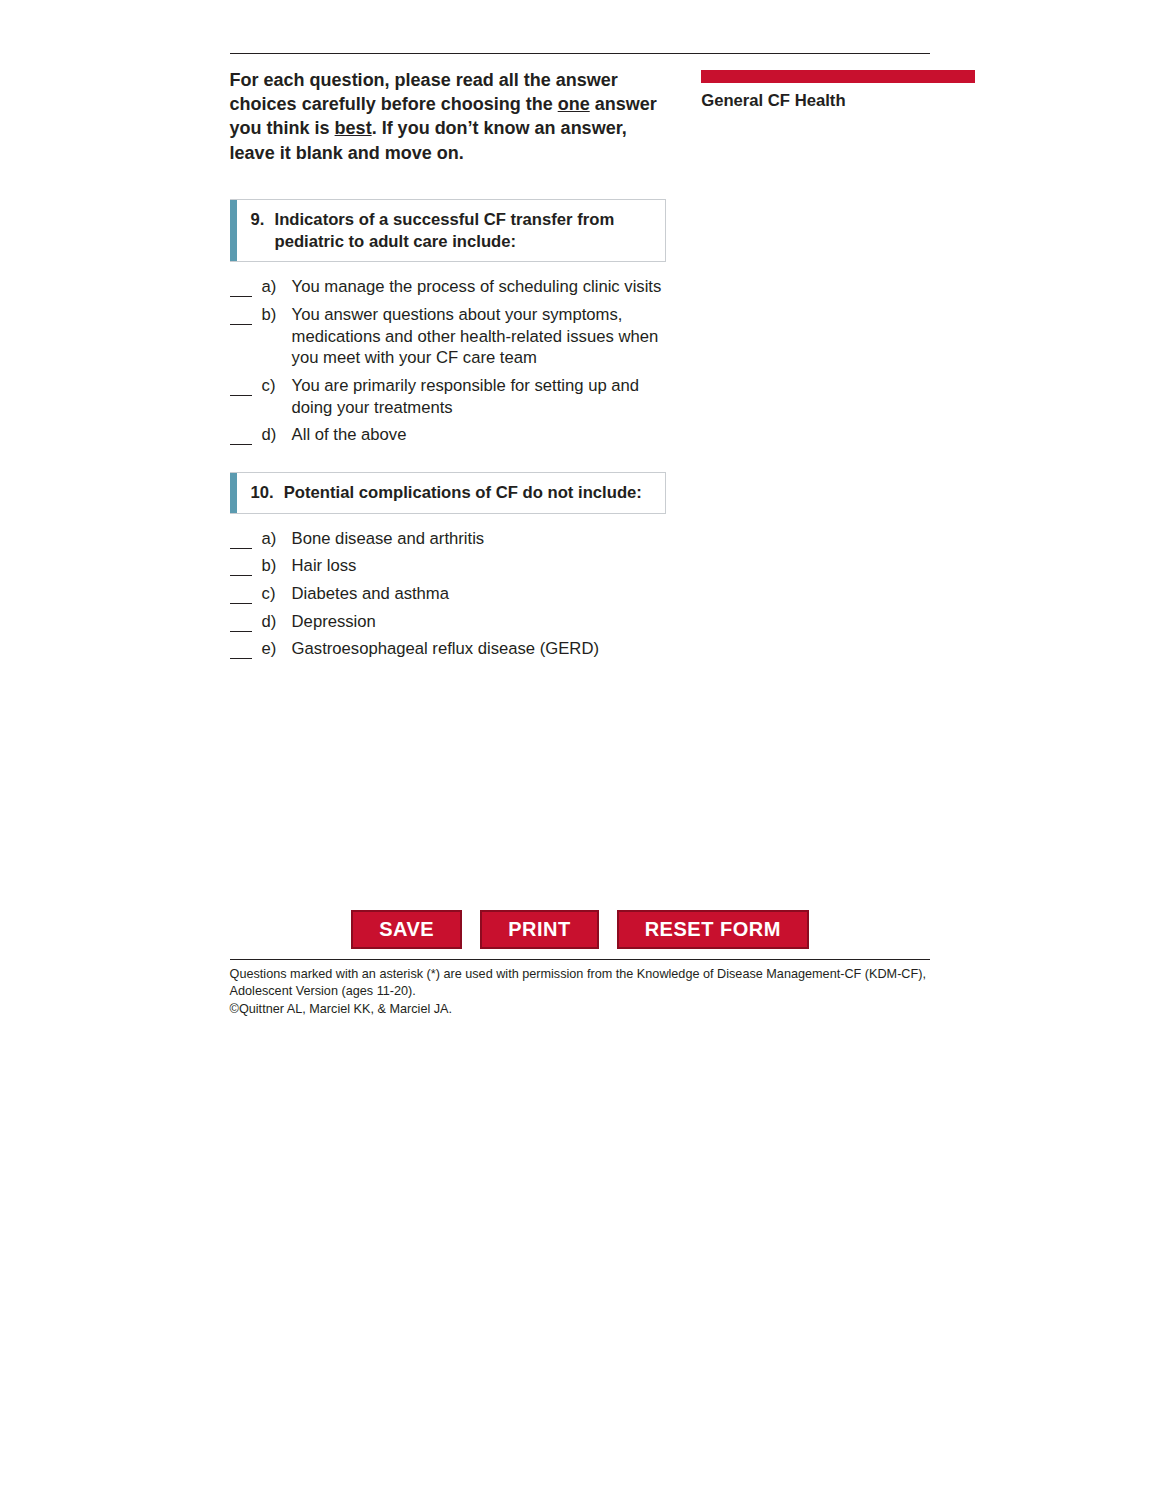For each question, please read all the answer choices carefully before choosing the one answer you think is best. If you don’t know an answer, leave it blank and move on.
General CF Health
9. Indicators of a successful CF transfer from pediatric to adult care include:
a) You manage the process of scheduling clinic visits
b) You answer questions about your symptoms, medications and other health-related issues when you meet with your CF care team
c) You are primarily responsible for setting up and doing your treatments
d) All of the above
10. Potential complications of CF do not include:
a) Bone disease and arthritis
b) Hair loss
c) Diabetes and asthma
d) Depression
e) Gastroesophageal reflux disease (GERD)
SAVE PRINT RESET FORM
Questions marked with an asterisk (*) are used with permission from the Knowledge of Disease Management-CF (KDM-CF), Adolescent Version (ages 11-20).
©Quittner AL, Marciel KK, & Marciel JA.